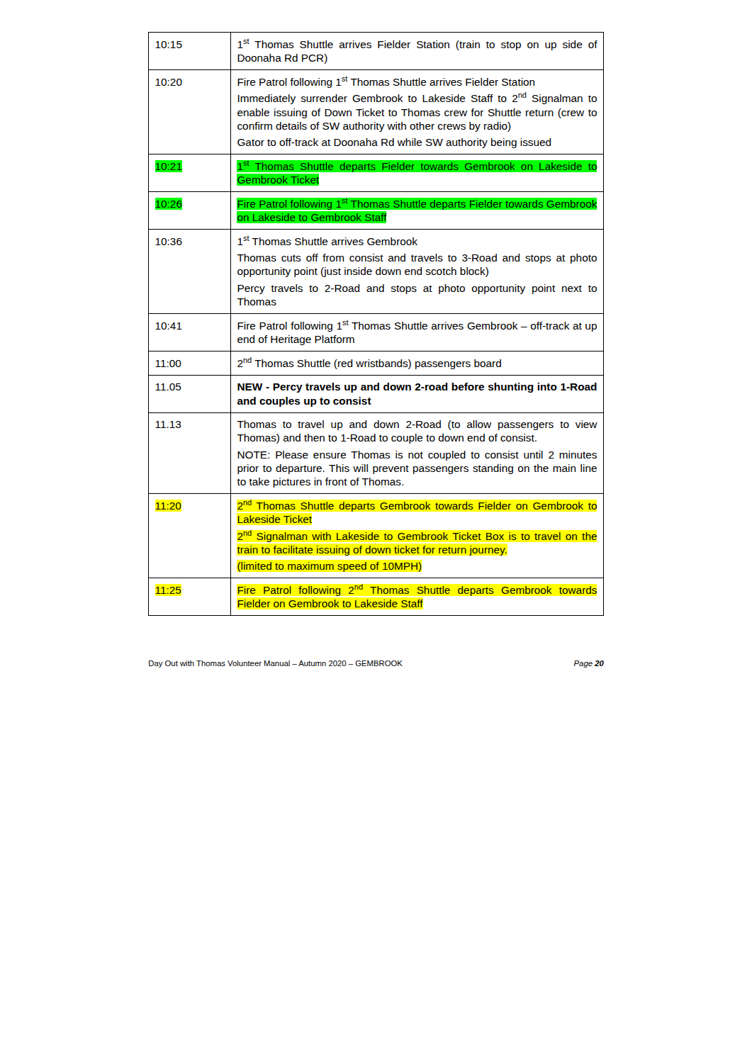| 10:15 | 1 st Thomas Shuttle arrives Fielder Station (train to stop on up side of Doonaha Rd PCR) |
| 10:20 | Fire Patrol following 1 st Thomas Shuttle arrives Fielder Station Immediately surrender Gembrook to Lakeside Staff to 2 nd Signalman to enable issuing of Down Ticket to Thomas crew for Shuttle return (crew to confirm details of SW authority with other crews by radio) Gator to off-track at Doonaha Rd while SW authority being issued |
| 10:21 | 1 st Thomas Shuttle departs Fielder towards Gembrook on Lakeside to Gembrook Ticket |
| 10:26 | Fire Patrol following 1 st Thomas Shuttle departs Fielder towards Gembrook on Lakeside to Gembrook Staff |
| 10:36 | 1 st Thomas Shuttle arrives Gembrook Thomas cuts off from consist and travels to 3-Road and stops at photo opportunity point (just inside down end scotch block) Percy travels to 2-Road and stops at photo opportunity point next to Thomas |
| 10:41 | Fire Patrol following 1 st Thomas Shuttle arrives Gembrook – off-track at up end of Heritage Platform |
| 11:00 | 2 nd Thomas Shuttle (red wristbands) passengers board |
| 11.05 | NEW - Percy travels up and down 2-road before shunting into 1-Road and couples up to consist |
| 11.13 | Thomas to travel up and down 2-Road (to allow passengers to view Thomas) and then to 1-Road to couple to down end of consist. NOTE: Please ensure Thomas is not coupled to consist until 2 minutes prior to departure. This will prevent passengers standing on the main line to take pictures in front of Thomas. |
| 11:20 | 2 nd Thomas Shuttle departs Gembrook towards Fielder on Gembrook to Lakeside Ticket 2 nd Signalman with Lakeside to Gembrook Ticket Box is to travel on the train to facilitate issuing of down ticket for return journey. (limited to maximum speed of 10MPH) |
| 11:25 | Fire Patrol following 2 nd Thomas Shuttle departs Gembrook towards Fielder on Gembrook to Lakeside Staff |
Day Out with Thomas Volunteer Manual – Autumn 2020 – GEMBROOK Page 20